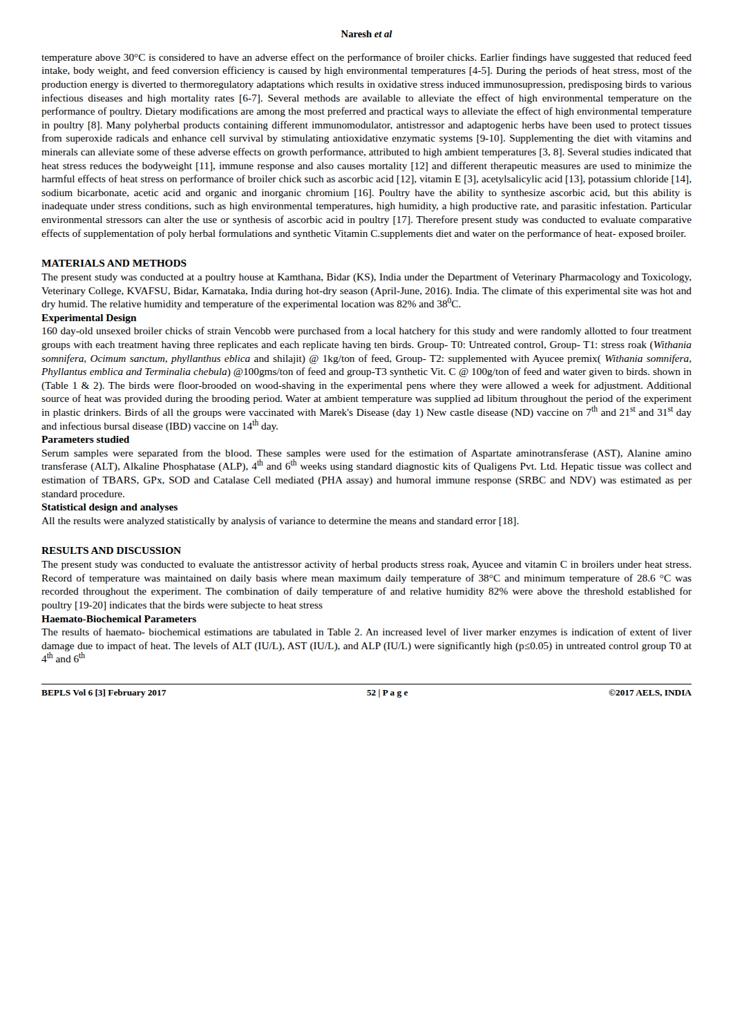Naresh et al
temperature above 30°C is considered to have an adverse effect on the performance of broiler chicks. Earlier findings have suggested that reduced feed intake, body weight, and feed conversion efficiency is caused by high environmental temperatures [4-5]. During the periods of heat stress, most of the production energy is diverted to thermoregulatory adaptations which results in oxidative stress induced immunosupression, predisposing birds to various infectious diseases and high mortality rates [6-7]. Several methods are available to alleviate the effect of high environmental temperature on the performance of poultry. Dietary modifications are among the most preferred and practical ways to alleviate the effect of high environmental temperature in poultry [8]. Many polyherbal products containing different immunomodulator, antistressor and adaptogenic herbs have been used to protect tissues from superoxide radicals and enhance cell survival by stimulating antioxidative enzymatic systems [9-10]. Supplementing the diet with vitamins and minerals can alleviate some of these adverse effects on growth performance, attributed to high ambient temperatures [3, 8]. Several studies indicated that heat stress reduces the bodyweight [11], immune response and also causes mortality [12] and different therapeutic measures are used to minimize the harmful effects of heat stress on performance of broiler chick such as ascorbic acid [12], vitamin E [3], acetylsalicylic acid [13], potassium chloride [14], sodium bicarbonate, acetic acid and organic and inorganic chromium [16]. Poultry have the ability to synthesize ascorbic acid, but this ability is inadequate under stress conditions, such as high environmental temperatures, high humidity, a high productive rate, and parasitic infestation. Particular environmental stressors can alter the use or synthesis of ascorbic acid in poultry [17]. Therefore present study was conducted to evaluate comparative effects of supplementation of poly herbal formulations and synthetic Vitamin C.supplements diet and water on the performance of heat- exposed broiler.
MATERIALS AND METHODS
The present study was conducted at a poultry house at Kamthana, Bidar (KS), India under the Department of Veterinary Pharmacology and Toxicology, Veterinary College, KVAFSU, Bidar, Karnataka, India during hot-dry season (April-June, 2016). India. The climate of this experimental site was hot and dry humid. The relative humidity and temperature of the experimental location was 82% and 380C.
Experimental Design
160 day-old unsexed broiler chicks of strain Vencobb were purchased from a local hatchery for this study and were randomly allotted to four treatment groups with each treatment having three replicates and each replicate having ten birds. Group- T0: Untreated control, Group- T1: stress roak (Withania somnifera, Ocimum sanctum, phyllanthus eblica and shilajit) @ 1kg/ton of feed, Group- T2: supplemented with Ayucee premix( Withania somnifera, Phyllantus emblica and Terminalia chebula) @100gms/ton of feed and group-T3 synthetic Vit. C @ 100g/ton of feed and water given to birds. shown in (Table 1 & 2). The birds were floor-brooded on wood-shaving in the experimental pens where they were allowed a week for adjustment. Additional source of heat was provided during the brooding period. Water at ambient temperature was supplied ad libitum throughout the period of the experiment in plastic drinkers. Birds of all the groups were vaccinated with Marek's Disease (day 1) New castle disease (ND) vaccine on 7th and 21st and 31st day and infectious bursal disease (IBD) vaccine on 14th day.
Parameters studied
Serum samples were separated from the blood. These samples were used for the estimation of Aspartate aminotransferase (AST), Alanine amino transferase (ALT), Alkaline Phosphatase (ALP), 4th and 6th weeks using standard diagnostic kits of Qualigens Pvt. Ltd. Hepatic tissue was collect and estimation of TBARS, GPx, SOD and Catalase Cell mediated (PHA assay) and humoral immune response (SRBC and NDV) was estimated as per standard procedure.
Statistical design and analyses
All the results were analyzed statistically by analysis of variance to determine the means and standard error [18].
RESULTS AND DISCUSSION
The present study was conducted to evaluate the antistressor activity of herbal products stress roak, Ayucee and vitamin C in broilers under heat stress. Record of temperature was maintained on daily basis where mean maximum daily temperature of 38°C and minimum temperature of 28.6 °C was recorded throughout the experiment. The combination of daily temperature of and relative humidity 82% were above the threshold established for poultry [19-20] indicates that the birds were subjecte to heat stress
Haemato-Biochemical Parameters
The results of haemato- biochemical estimations are tabulated in Table 2. An increased level of liver marker enzymes is indication of extent of liver damage due to impact of heat. The levels of ALT (IU/L), AST (IU/L), and ALP (IU/L) were significantly high (p≤0.05) in untreated control group T0 at 4th and 6th
BEPLS Vol 6 [3] February 2017 52 | P a g e ©2017 AELS, INDIA